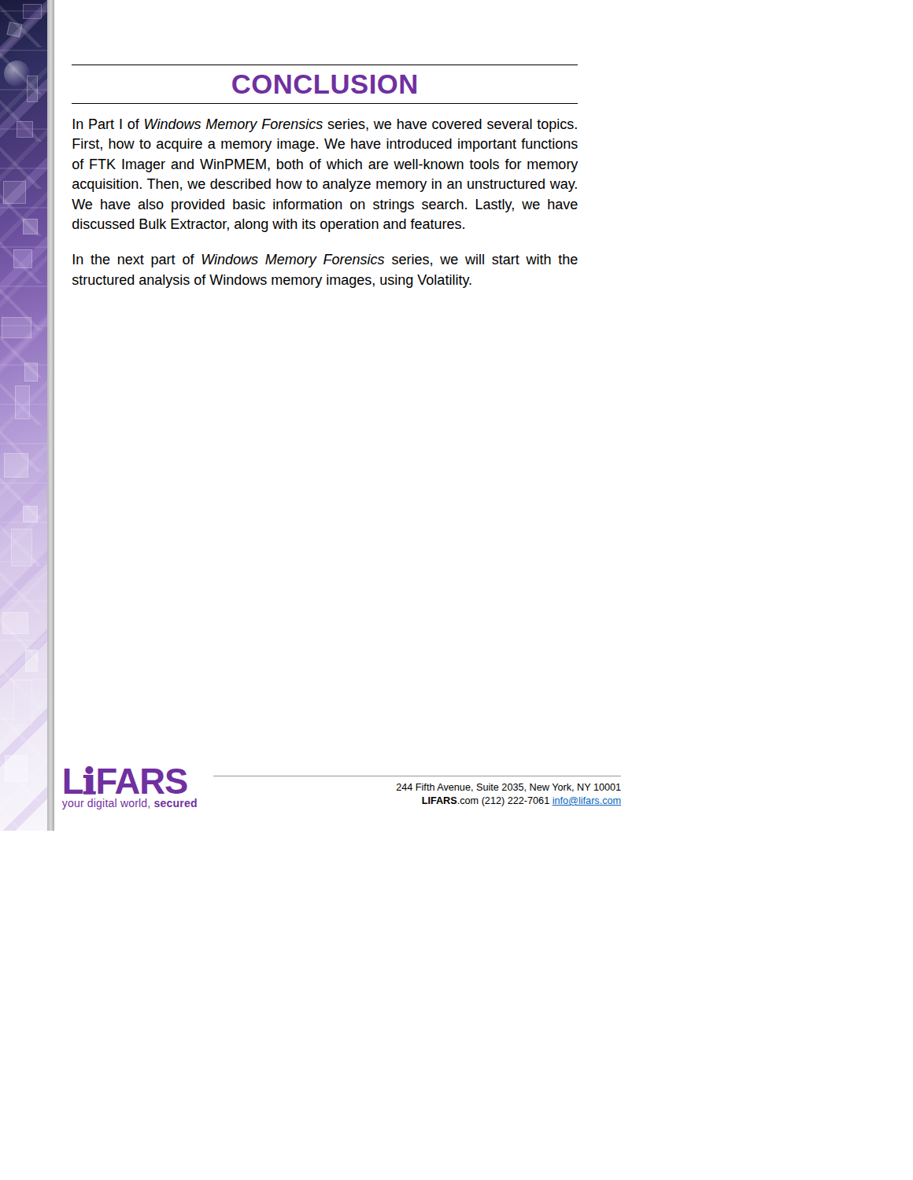CONCLUSION
In Part I of Windows Memory Forensics series, we have covered several topics. First, how to acquire a memory image. We have introduced important functions of FTK Imager and WinPMEM, both of which are well-known tools for memory acquisition. Then, we described how to analyze memory in an unstructured way. We have also provided basic information on strings search. Lastly, we have discussed Bulk Extractor, along with its operation and features.
In the next part of Windows Memory Forensics series, we will start with the structured analysis of Windows memory images, using Volatility.
Lℹ FARS
your digital world, secured
244 Fifth Avenue, Suite 2035, New York, NY 10001
LIFARS.com (212) 222-7061 info@lifars.com